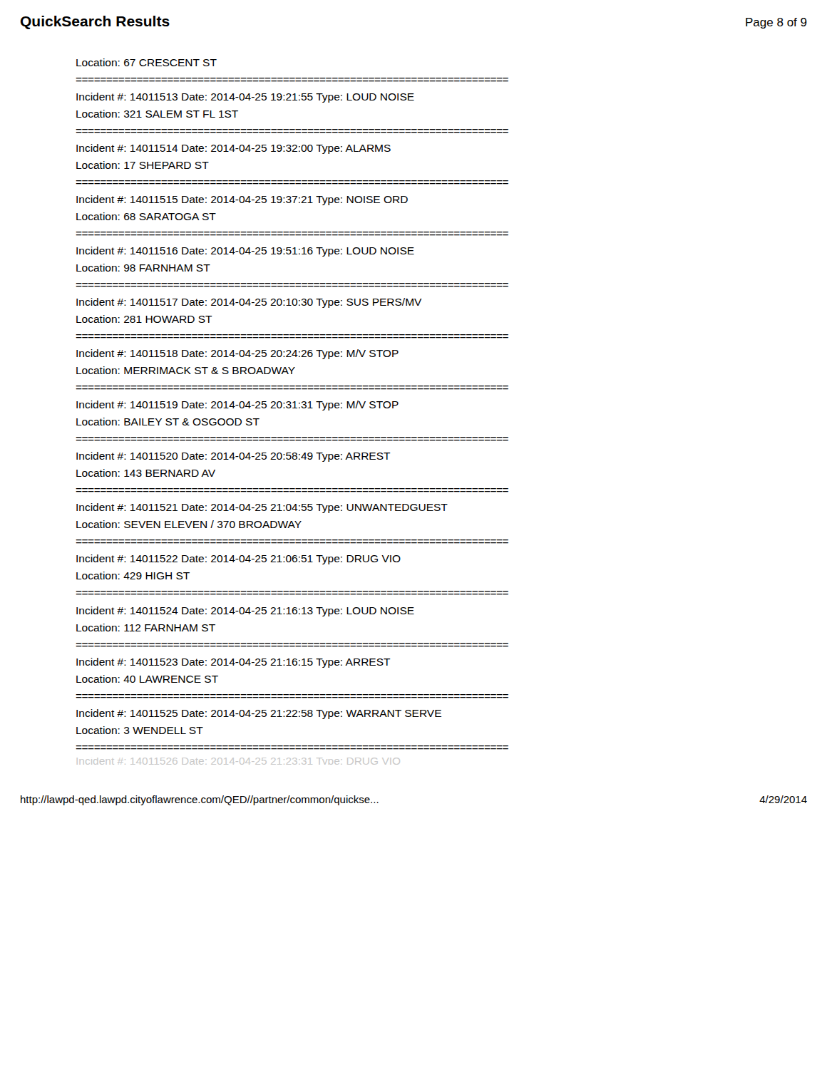QuickSearch Results
Page 8 of 9
Location: 67 CRESCENT ST
=======================================================================
Incident #: 14011513 Date: 2014-04-25 19:21:55 Type: LOUD NOISE
Location: 321 SALEM ST FL 1ST
=======================================================================
Incident #: 14011514 Date: 2014-04-25 19:32:00 Type: ALARMS
Location: 17 SHEPARD ST
=======================================================================
Incident #: 14011515 Date: 2014-04-25 19:37:21 Type: NOISE ORD
Location: 68 SARATOGA ST
=======================================================================
Incident #: 14011516 Date: 2014-04-25 19:51:16 Type: LOUD NOISE
Location: 98 FARNHAM ST
=======================================================================
Incident #: 14011517 Date: 2014-04-25 20:10:30 Type: SUS PERS/MV
Location: 281 HOWARD ST
=======================================================================
Incident #: 14011518 Date: 2014-04-25 20:24:26 Type: M/V STOP
Location: MERRIMACK ST & S BROADWAY
=======================================================================
Incident #: 14011519 Date: 2014-04-25 20:31:31 Type: M/V STOP
Location: BAILEY ST & OSGOOD ST
=======================================================================
Incident #: 14011520 Date: 2014-04-25 20:58:49 Type: ARREST
Location: 143 BERNARD AV
=======================================================================
Incident #: 14011521 Date: 2014-04-25 21:04:55 Type: UNWANTEDGUEST
Location: SEVEN ELEVEN / 370 BROADWAY
=======================================================================
Incident #: 14011522 Date: 2014-04-25 21:06:51 Type: DRUG VIO
Location: 429 HIGH ST
=======================================================================
Incident #: 14011524 Date: 2014-04-25 21:16:13 Type: LOUD NOISE
Location: 112 FARNHAM ST
=======================================================================
Incident #: 14011523 Date: 2014-04-25 21:16:15 Type: ARREST
Location: 40 LAWRENCE ST
=======================================================================
Incident #: 14011525 Date: 2014-04-25 21:22:58 Type: WARRANT SERVE
Location: 3 WENDELL ST
=======================================================================
Incident #: 14011526 Date: 2014-04-25 21:23:31 Type: DRUG VIO
http://lawpd-qed.lawpd.cityoflawrence.com/QED//partner/common/quickse...
4/29/2014